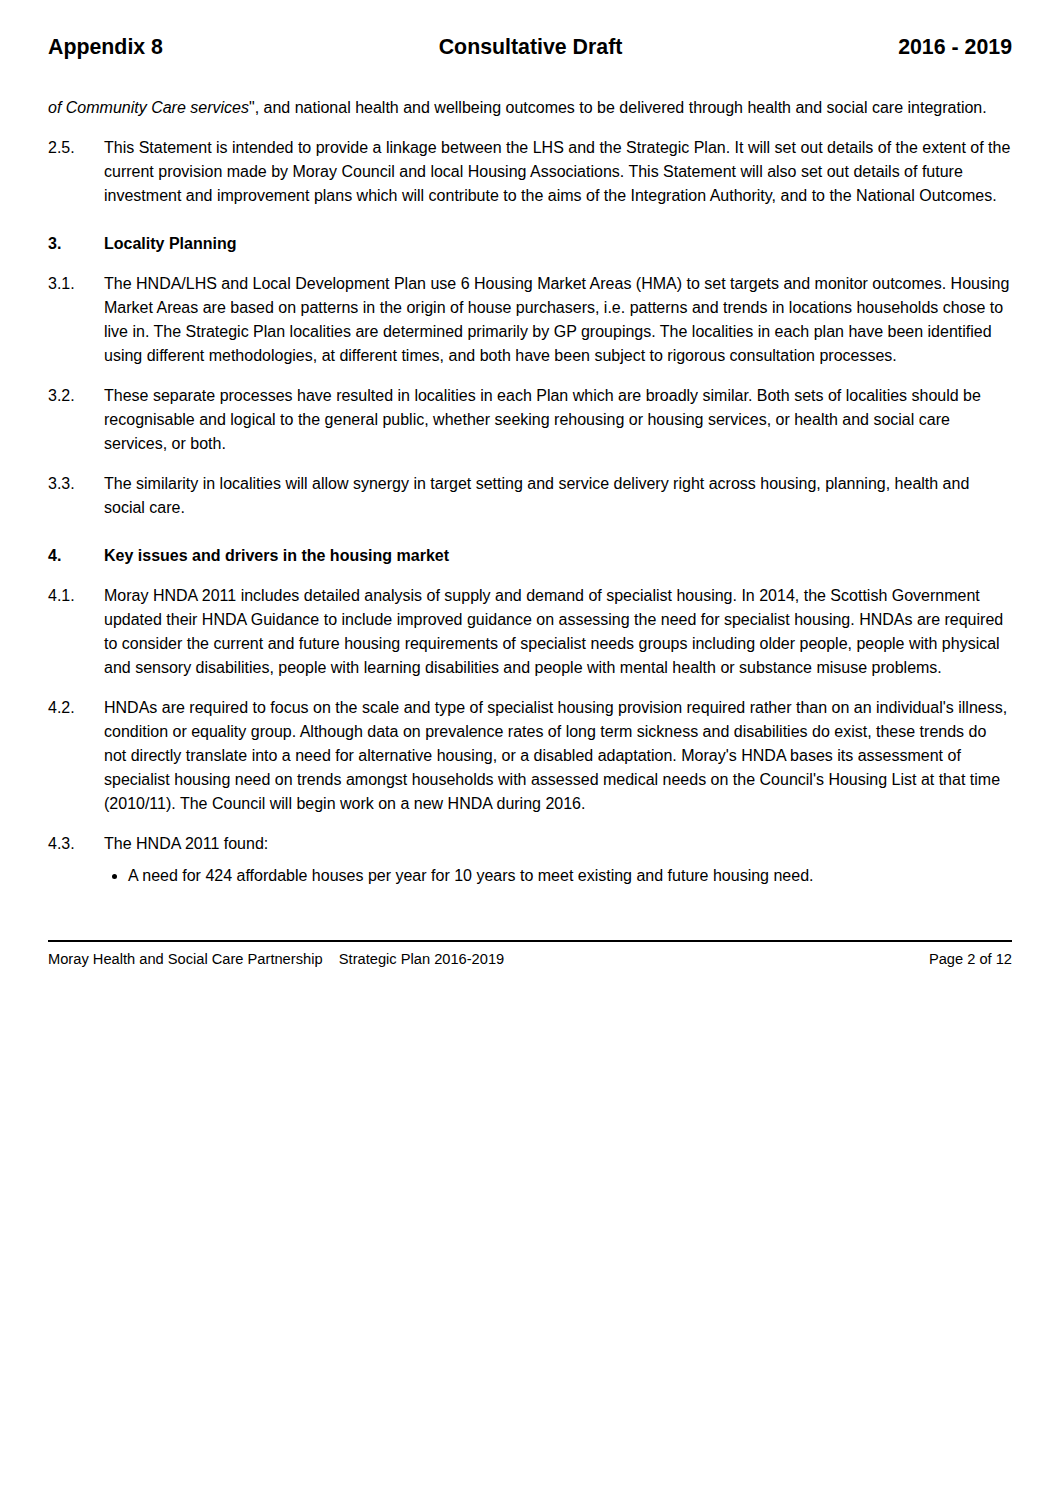Appendix 8
Consultative Draft
2016 - 2019
of Community Care services", and national health and wellbeing outcomes to be delivered through health and social care integration.
2.5.
This Statement is intended to provide a linkage between the LHS and the Strategic Plan. It will set out details of the extent of the current provision made by Moray Council and local Housing Associations. This Statement will also set out details of future investment and improvement plans which will contribute to the aims of the Integration Authority, and to the National Outcomes.
3. Locality Planning
3.1.
The HNDA/LHS and Local Development Plan use 6 Housing Market Areas (HMA) to set targets and monitor outcomes. Housing Market Areas are based on patterns in the origin of house purchasers, i.e. patterns and trends in locations households chose to live in. The Strategic Plan localities are determined primarily by GP groupings. The localities in each plan have been identified using different methodologies, at different times, and both have been subject to rigorous consultation processes.
3.2.
These separate processes have resulted in localities in each Plan which are broadly similar. Both sets of localities should be recognisable and logical to the general public, whether seeking rehousing or housing services, or health and social care services, or both.
3.3.
The similarity in localities will allow synergy in target setting and service delivery right across housing, planning, health and social care.
4. Key issues and drivers in the housing market
4.1.
Moray HNDA 2011 includes detailed analysis of supply and demand of specialist housing. In 2014, the Scottish Government updated their HNDA Guidance to include improved guidance on assessing the need for specialist housing. HNDAs are required to consider the current and future housing requirements of specialist needs groups including older people, people with physical and sensory disabilities, people with learning disabilities and people with mental health or substance misuse problems.
4.2.
HNDAs are required to focus on the scale and type of specialist housing provision required rather than on an individual's illness, condition or equality group. Although data on prevalence rates of long term sickness and disabilities do exist, these trends do not directly translate into a need for alternative housing, or a disabled adaptation. Moray's HNDA bases its assessment of specialist housing need on trends amongst households with assessed medical needs on the Council's Housing List at that time (2010/11). The Council will begin work on a new HNDA during 2016.
4.3.
The HNDA 2011 found:
A need for 424 affordable houses per year for 10 years to meet existing and future housing need.
Moray Health and Social Care Partnership Strategic Plan 2016-2019
Page 2 of 12